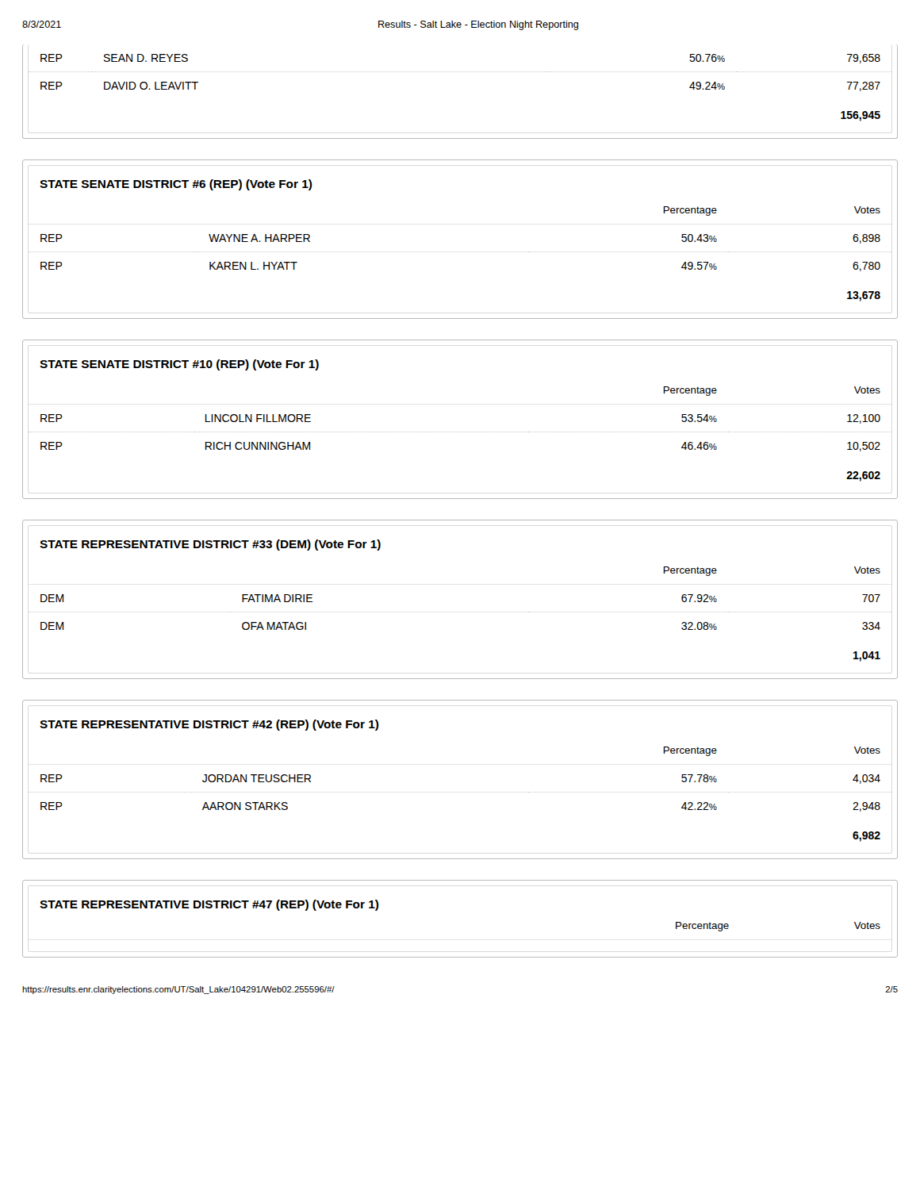8/3/2021
Results - Salt Lake - Election Night Reporting
| REP | SEAN D. REYES | 50.76 % | 79,658 |
| REP | DAVID O. LEAVITT | 49.24 % | 77,287 |
| | 156,945 |
STATE SENATE DISTRICT #6 (REP) (Vote For 1)
| | Percentage | Votes |
| --- | --- | --- |
| REP | WAYNE A. HARPER | 50.43 % | 6,898 |
| REP | KAREN L. HYATT | 49.57 % | 6,780 |
| | 13,678 |
STATE SENATE DISTRICT #10 (REP) (Vote For 1)
| | Percentage | Votes |
| --- | --- | --- |
| REP | LINCOLN FILLMORE | 53.54 % | 12,100 |
| REP | RICH CUNNINGHAM | 46.46 % | 10,502 |
| | 22,602 |
STATE REPRESENTATIVE DISTRICT #33 (DEM) (Vote For 1)
| | Percentage | Votes |
| --- | --- | --- |
| DEM | FATIMA DIRIE | 67.92 % | 707 |
| DEM | OFA MATAGI | 32.08 % | 334 |
| | 1,041 |
STATE REPRESENTATIVE DISTRICT #42 (REP) (Vote For 1)
| | Percentage | Votes |
| --- | --- | --- |
| REP | JORDAN TEUSCHER | 57.78 % | 4,034 |
| REP | AARON STARKS | 42.22 % | 2,948 |
| | 6,982 |
STATE REPRESENTATIVE DISTRICT #47 (REP) (Vote For 1)
| | Percentage | Votes |
| --- | --- | --- |
https://results.enr.clarityelections.com/UT/Salt_Lake/104291/Web02.255596/#/
2/5